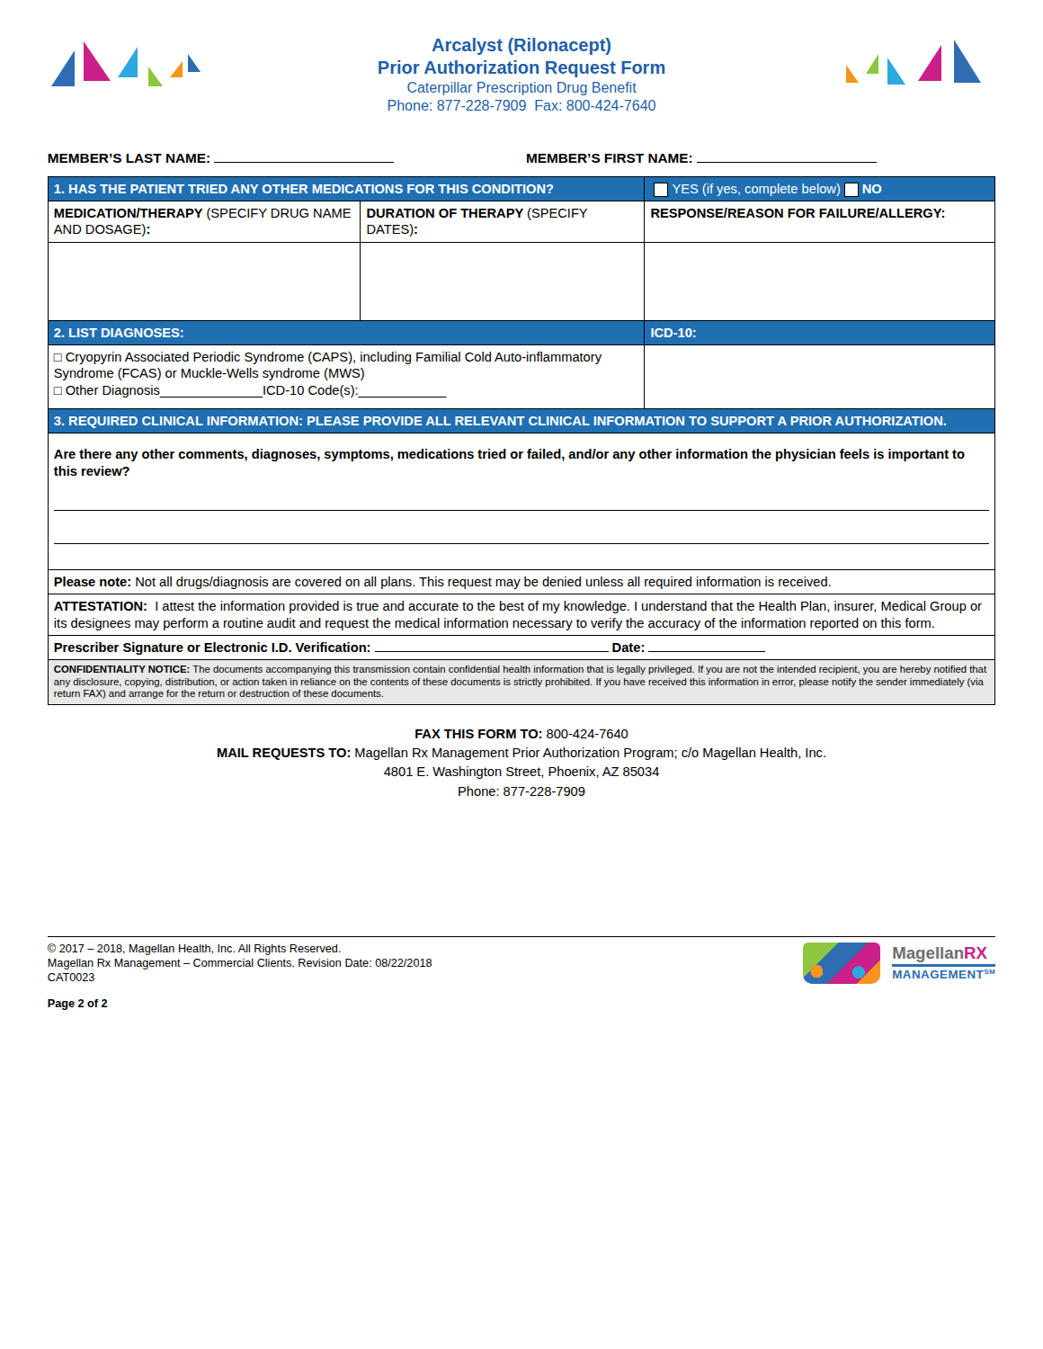Arcalyst (Rilonacept)
Prior Authorization Request Form
Caterpillar Prescription Drug Benefit
Phone: 877-228-7909 Fax: 800-424-7640
MEMBER’S LAST NAME:
MEMBER’S FIRST NAME:
| 1. HAS THE PATIENT TRIED ANY OTHER MEDICATIONS FOR THIS CONDITION? | YES (if yes, complete below) NO |
| MEDICATION/THERAPY (SPECIFY DRUG NAME AND DOSAGE) : | DURATION OF THERAPY (SPECIFY DATES) : | RESPONSE/REASON FOR FAILURE/ALLERGY: |
| 2. LIST DIAGNOSES: | ICD-10: |
| □ Cryopyrin Associated Periodic Syndrome (CAPS), including Familial Cold Auto-inflammatory Syndrome (FCAS) or Muckle-Wells syndrome (MWS) □ Other Diagnosis______________ICD-10 Code(s):____________ | |
| 3. REQUIRED CLINICAL INFORMATION: PLEASE PROVIDE ALL RELEVANT CLINICAL INFORMATION TO SUPPORT A PRIOR AUTHORIZATION. |
| Are there any other comments, diagnoses, symptoms, medications tried or failed, and/or any other information the physician feels is important to this review? |
| Please note: Not all drugs/diagnosis are covered on all plans. This request may be denied unless all required information is received. |
| ATTESTATION: I attest the information provided is true and accurate to the best of my knowledge. I understand that the Health Plan, insurer, Medical Group or its designees may perform a routine audit and request the medical information necessary to verify the accuracy of the information reported on this form. |
| Prescriber Signature or Electronic I.D. Verification: Date: |
| CONFIDENTIALITY NOTICE: The documents accompanying this transmission contain confidential health information that is legally privileged. If you are not the intended recipient, you are hereby notified that any disclosure, copying, distribution, or action taken in reliance on the contents of these documents is strictly prohibited. If you have received this information in error, please notify the sender immediately (via return FAX) and arrange for the return or destruction of these documents. |
FAX THIS FORM TO: 800-424-7640
MAIL REQUESTS TO: Magellan Rx Management Prior Authorization Program; c/o Magellan Health, Inc.
4801 E. Washington Street, Phoenix, AZ 85034
Phone: 877-228-7909
© 2017 – 2018, Magellan Health, Inc. All Rights Reserved.
Magellan Rx Management – Commercial Clients. Revision Date: 08/22/2018
CAT0023
Page 2 of 2
MagellanRX
MANAGEMENTSM